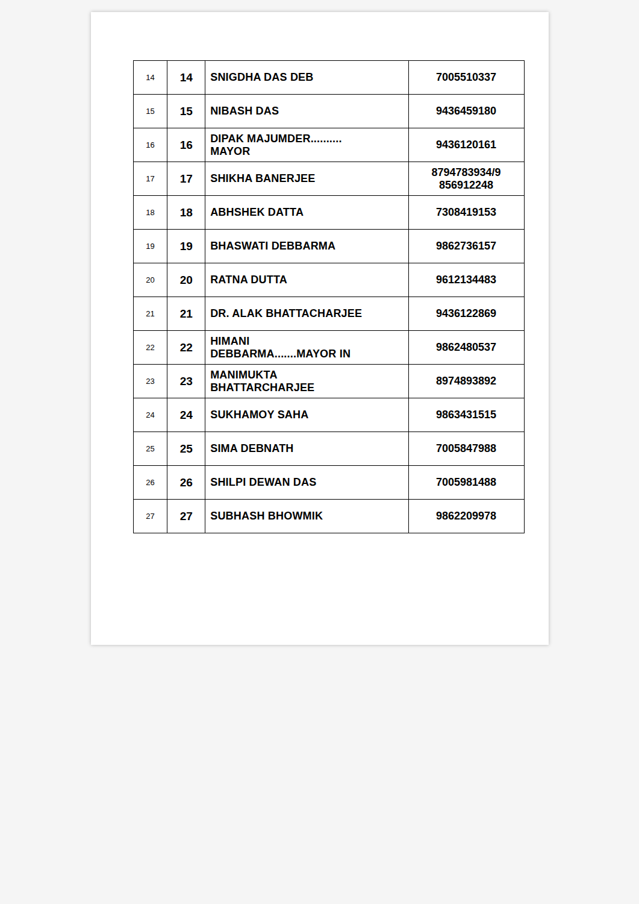| 14 | 14 | SNIGDHA DAS DEB | 7005510337 |
| 15 | 15 | NIBASH DAS | 9436459180 |
| 16 | 16 | DIPAK MAJUMDER.......... MAYOR | 9436120161 |
| 17 | 17 | SHIKHA BANERJEE | 8794783934/9 856912248 |
| 18 | 18 | ABHSHEK DATTA | 7308419153 |
| 19 | 19 | BHASWATI DEBBARMA | 9862736157 |
| 20 | 20 | RATNA DUTTA | 9612134483 |
| 21 | 21 | DR. ALAK BHATTACHARJEE | 9436122869 |
| 22 | 22 | HIMANI DEBBARMA.......MAYOR IN | 9862480537 |
| 23 | 23 | MANIMUKTA BHATTARCHARJEE | 8974893892 |
| 24 | 24 | SUKHAMOY SAHA | 9863431515 |
| 25 | 25 | SIMA DEBNATH | 7005847988 |
| 26 | 26 | SHILPI DEWAN DAS | 7005981488 |
| 27 | 27 | SUBHASH BHOWMIK | 9862209978 |